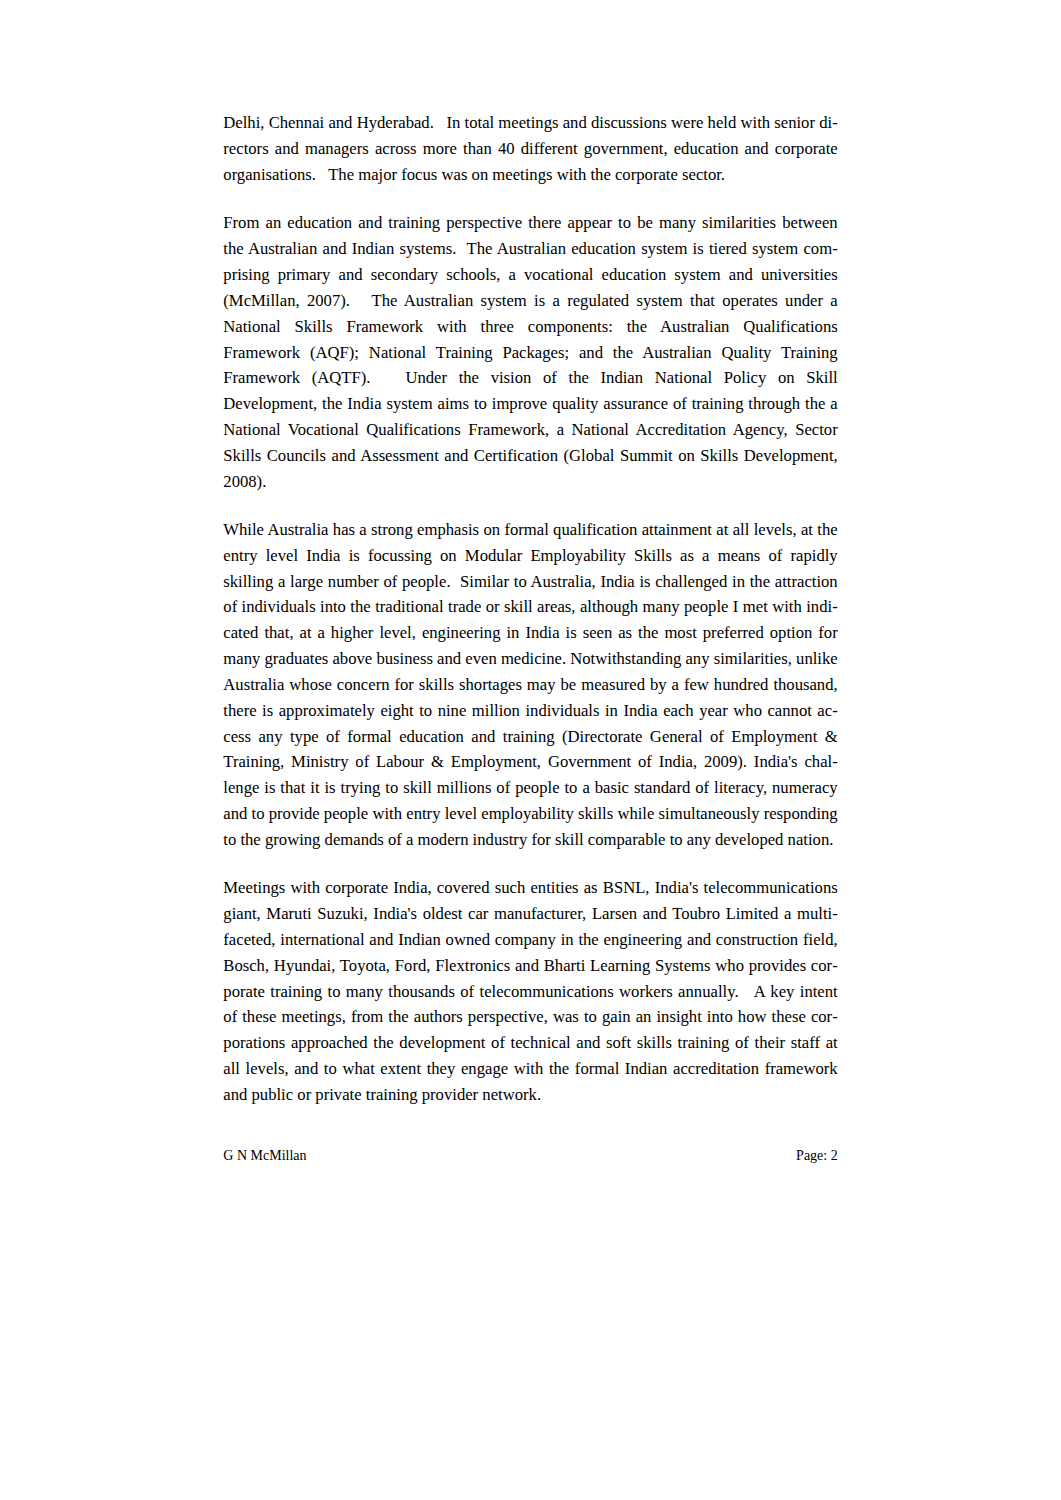Delhi, Chennai and Hyderabad. In total meetings and discussions were held with senior directors and managers across more than 40 different government, education and corporate organisations. The major focus was on meetings with the corporate sector.
From an education and training perspective there appear to be many similarities between the Australian and Indian systems. The Australian education system is tiered system comprising primary and secondary schools, a vocational education system and universities (McMillan, 2007). The Australian system is a regulated system that operates under a National Skills Framework with three components: the Australian Qualifications Framework (AQF); National Training Packages; and the Australian Quality Training Framework (AQTF). Under the vision of the Indian National Policy on Skill Development, the India system aims to improve quality assurance of training through the a National Vocational Qualifications Framework, a National Accreditation Agency, Sector Skills Councils and Assessment and Certification (Global Summit on Skills Development, 2008).
While Australia has a strong emphasis on formal qualification attainment at all levels, at the entry level India is focussing on Modular Employability Skills as a means of rapidly skilling a large number of people. Similar to Australia, India is challenged in the attraction of individuals into the traditional trade or skill areas, although many people I met with indicated that, at a higher level, engineering in India is seen as the most preferred option for many graduates above business and even medicine. Notwithstanding any similarities, unlike Australia whose concern for skills shortages may be measured by a few hundred thousand, there is approximately eight to nine million individuals in India each year who cannot access any type of formal education and training (Directorate General of Employment & Training, Ministry of Labour & Employment, Government of India, 2009). India's challenge is that it is trying to skill millions of people to a basic standard of literacy, numeracy and to provide people with entry level employability skills while simultaneously responding to the growing demands of a modern industry for skill comparable to any developed nation.
Meetings with corporate India, covered such entities as BSNL, India's telecommunications giant, Maruti Suzuki, India's oldest car manufacturer, Larsen and Toubro Limited a multi-faceted, international and Indian owned company in the engineering and construction field, Bosch, Hyundai, Toyota, Ford, Flextronics and Bharti Learning Systems who provides corporate training to many thousands of telecommunications workers annually. A key intent of these meetings, from the authors perspective, was to gain an insight into how these corporations approached the development of technical and soft skills training of their staff at all levels, and to what extent they engage with the formal Indian accreditation framework and public or private training provider network.
G N McMillan Page: 2